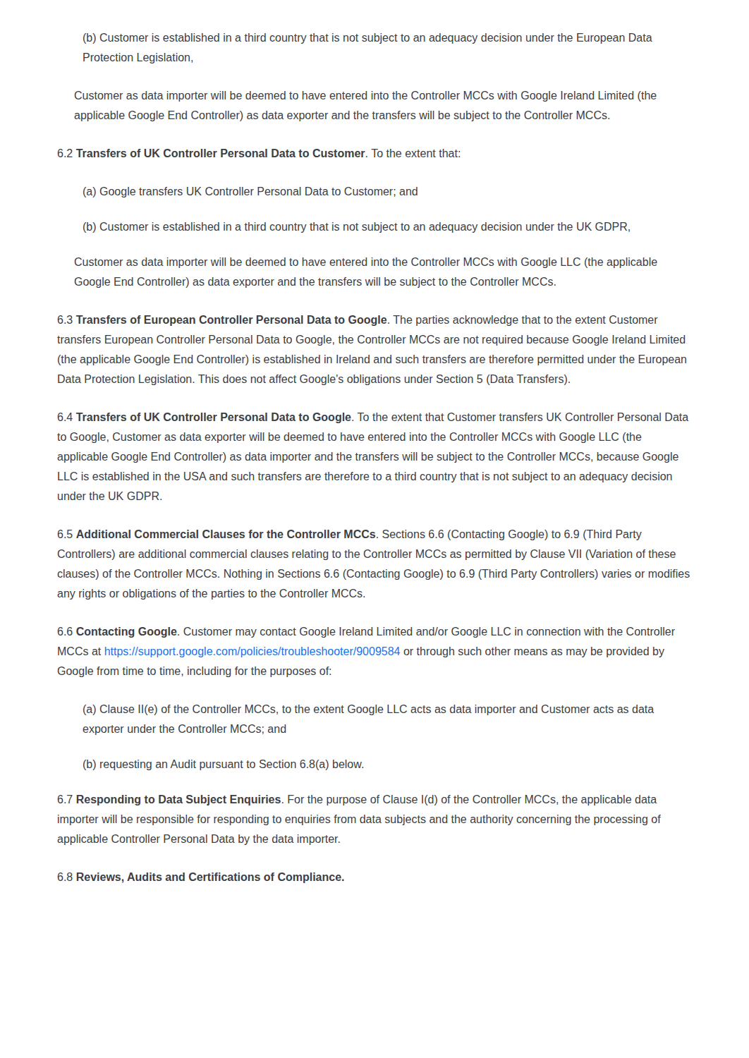(b) Customer is established in a third country that is not subject to an adequacy decision under the European Data Protection Legislation,
Customer as data importer will be deemed to have entered into the Controller MCCs with Google Ireland Limited (the applicable Google End Controller) as data exporter and the transfers will be subject to the Controller MCCs.
6.2 Transfers of UK Controller Personal Data to Customer. To the extent that:
(a) Google transfers UK Controller Personal Data to Customer; and
(b) Customer is established in a third country that is not subject to an adequacy decision under the UK GDPR,
Customer as data importer will be deemed to have entered into the Controller MCCs with Google LLC (the applicable Google End Controller) as data exporter and the transfers will be subject to the Controller MCCs.
6.3 Transfers of European Controller Personal Data to Google. The parties acknowledge that to the extent Customer transfers European Controller Personal Data to Google, the Controller MCCs are not required because Google Ireland Limited (the applicable Google End Controller) is established in Ireland and such transfers are therefore permitted under the European Data Protection Legislation. This does not affect Google's obligations under Section 5 (Data Transfers).
6.4 Transfers of UK Controller Personal Data to Google. To the extent that Customer transfers UK Controller Personal Data to Google, Customer as data exporter will be deemed to have entered into the Controller MCCs with Google LLC (the applicable Google End Controller) as data importer and the transfers will be subject to the Controller MCCs, because Google LLC is established in the USA and such transfers are therefore to a third country that is not subject to an adequacy decision under the UK GDPR.
6.5 Additional Commercial Clauses for the Controller MCCs. Sections 6.6 (Contacting Google) to 6.9 (Third Party Controllers) are additional commercial clauses relating to the Controller MCCs as permitted by Clause VII (Variation of these clauses) of the Controller MCCs. Nothing in Sections 6.6 (Contacting Google) to 6.9 (Third Party Controllers) varies or modifies any rights or obligations of the parties to the Controller MCCs.
6.6 Contacting Google. Customer may contact Google Ireland Limited and/or Google LLC in connection with the Controller MCCs at https://support.google.com/policies/troubleshooter/9009584 or through such other means as may be provided by Google from time to time, including for the purposes of:
(a) Clause II(e) of the Controller MCCs, to the extent Google LLC acts as data importer and Customer acts as data exporter under the Controller MCCs; and
(b) requesting an Audit pursuant to Section 6.8(a) below.
6.7 Responding to Data Subject Enquiries. For the purpose of Clause I(d) of the Controller MCCs, the applicable data importer will be responsible for responding to enquiries from data subjects and the authority concerning the processing of applicable Controller Personal Data by the data importer.
6.8 Reviews, Audits and Certifications of Compliance.